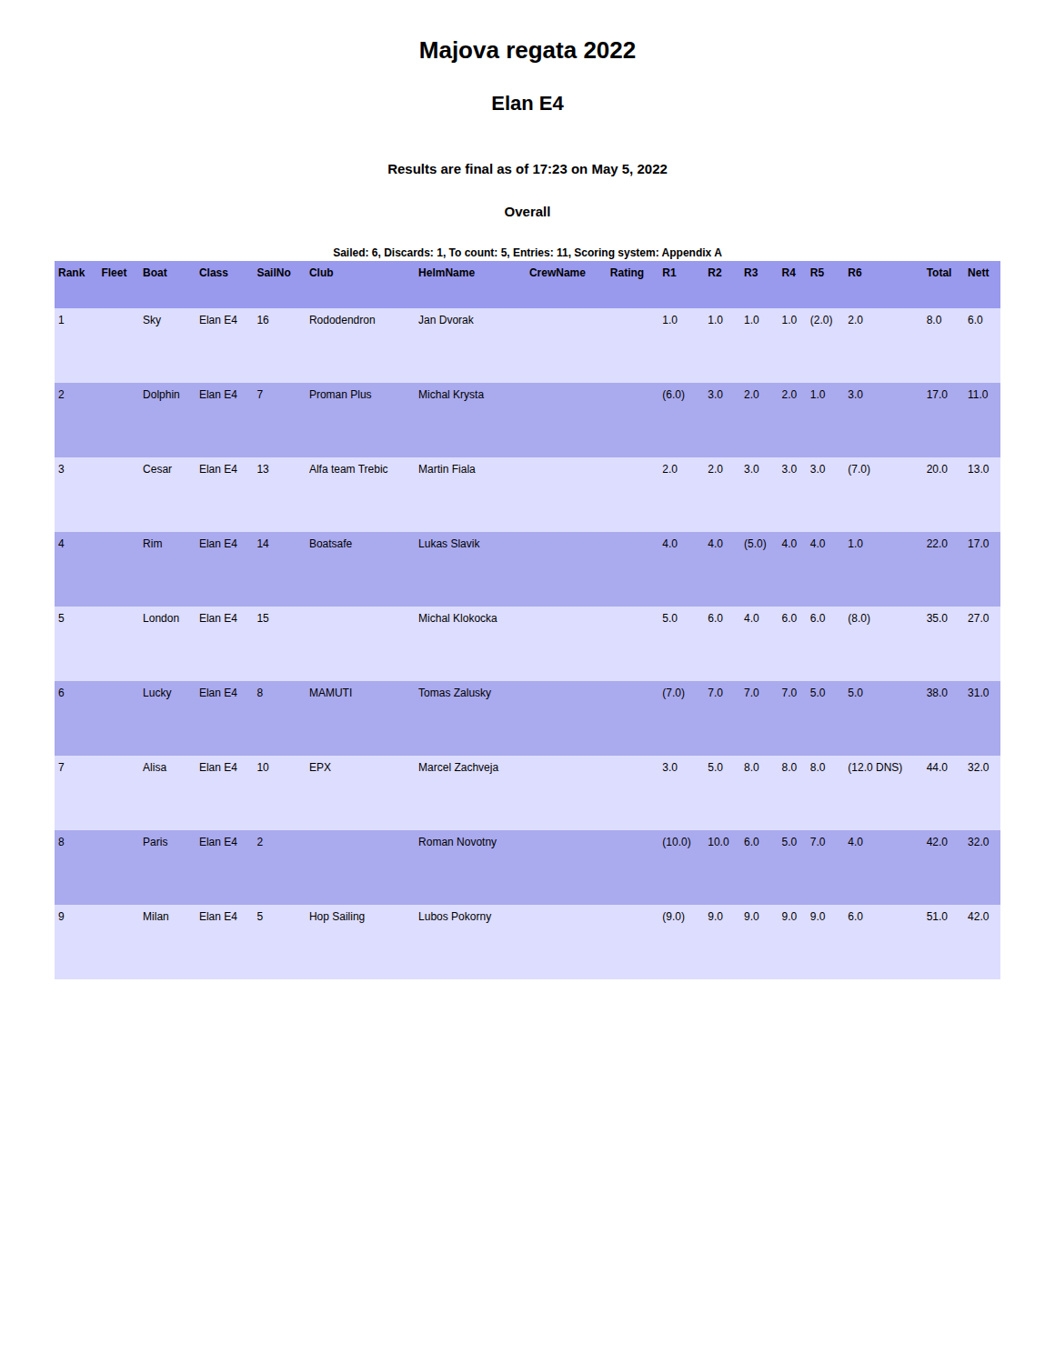Majova regata 2022
Elan E4
Results are final as of 17:23 on May 5, 2022
Overall
Sailed: 6, Discards: 1, To count: 5, Entries: 11, Scoring system: Appendix A
| Rank | Fleet | Boat | Class | SailNo | Club | HelmName | CrewName | Rating | R1 | R2 | R3 | R4 | R5 | R6 | Total | Nett |
| --- | --- | --- | --- | --- | --- | --- | --- | --- | --- | --- | --- | --- | --- | --- | --- | --- |
| 1 | | Sky | Elan E4 | 16 | Rododendron | Jan Dvorak | | | 1.0 | 1.0 | 1.0 | 1.0 | (2.0) | 2.0 | 8.0 | 6.0 |
| 2 | | Dolphin | Elan E4 | 7 | Proman Plus | Michal Krysta | | | (6.0) | 3.0 | 2.0 | 2.0 | 1.0 | 3.0 | 17.0 | 11.0 |
| 3 | | Cesar | Elan E4 | 13 | Alfa team Trebic | Martin Fiala | | | 2.0 | 2.0 | 3.0 | 3.0 | 3.0 | (7.0) | 20.0 | 13.0 |
| 4 | | Rim | Elan E4 | 14 | Boatsafe | Lukas Slavik | | | 4.0 | 4.0 | (5.0) | 4.0 | 4.0 | 1.0 | 22.0 | 17.0 |
| 5 | | London | Elan E4 | 15 | | Michal Klokocka | | | 5.0 | 6.0 | 4.0 | 6.0 | 6.0 | (8.0) | 35.0 | 27.0 |
| 6 | | Lucky | Elan E4 | 8 | MAMUTI | Tomas Zalusky | | | (7.0) | 7.0 | 7.0 | 7.0 | 5.0 | 5.0 | 38.0 | 31.0 |
| 7 | | Alisa | Elan E4 | 10 | EPX | Marcel Zachveja | | | 3.0 | 5.0 | 8.0 | 8.0 | 8.0 | (12.0 DNS) | 44.0 | 32.0 |
| 8 | | Paris | Elan E4 | 2 | | Roman Novotny | | | (10.0) | 10.0 | 6.0 | 5.0 | 7.0 | 4.0 | 42.0 | 32.0 |
| 9 | | Milan | Elan E4 | 5 | Hop Sailing | Lubos Pokorny | | | (9.0) | 9.0 | 9.0 | 9.0 | 9.0 | 6.0 | 51.0 | 42.0 |